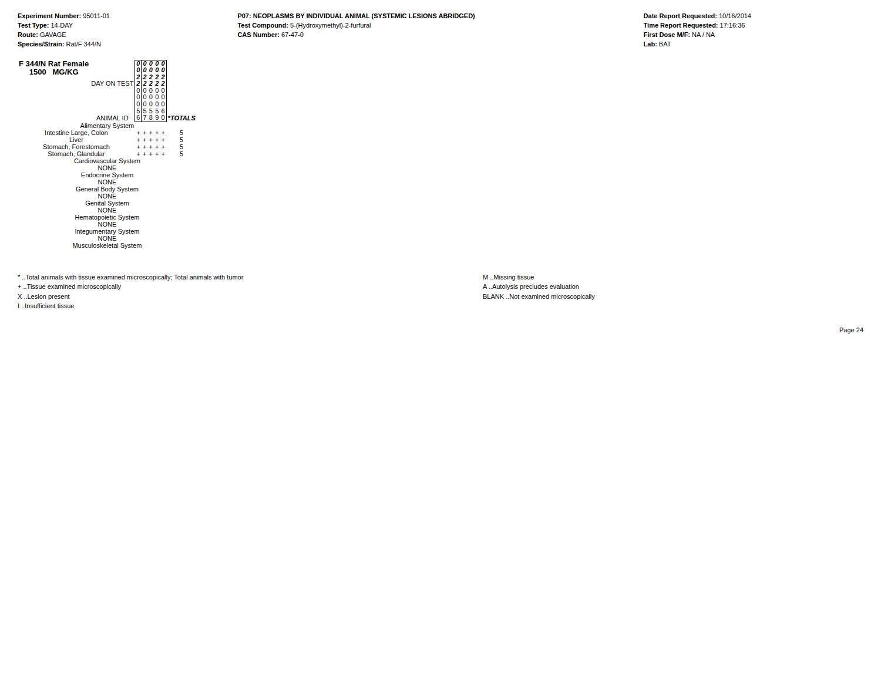| Experiment Number: 95011-01 Test Type: 14-DAY Route: GAVAGE Species/Strain: Rat/F 344/N | P07: NEOPLASMS BY INDIVIDUAL ANIMAL (SYSTEMIC LESIONS ABRIDGED) Test Compound: 5-(Hydroxymethyl)-2-furfural CAS Number: 67-47-0 | Date Report Requested: 10/16/2014 Time Report Requested: 17:16:36 First Dose M/F: NA / NA Lab: BAT |
| F 344/N Rat Female 1500 MG/KG | DAY ON TEST | 0 0 2 2 | 0 0 2 2 | 0 0 2 2 | 0 0 2 2 | 0 0 2 2 | |
| ANIMAL ID | 0 0 0 5 6 | 0 0 0 5 7 | 0 0 0 5 8 | 0 0 0 5 9 | 0 0 0 6 0 | *TOTALS |
| Alimentary System |
| Intestine Large, Colon | + | + | + | + | + | 5 |
| Liver | + | + | + | + | + | 5 |
| Stomach, Forestomach | + | + | + | + | + | 5 |
| Stomach, Glandular | + | + | + | + | + | 5 |
| Cardiovascular System |
| NONE |
| Endocrine System |
| NONE |
| General Body System |
| NONE |
| Genital System |
| NONE |
| Hematopoietic System |
| NONE |
| Integumentary System |
| NONE |
| Musculoskeletal System |
| * ..Total animals with tissue examined microscopically; Total animals with tumor + ..Tissue examined microscopically X ..Lesion present I ..Insufficient tissue | M ..Missing tissue A ..Autolysis precludes evaluation BLANK ..Not examined microscopically |
Page 24